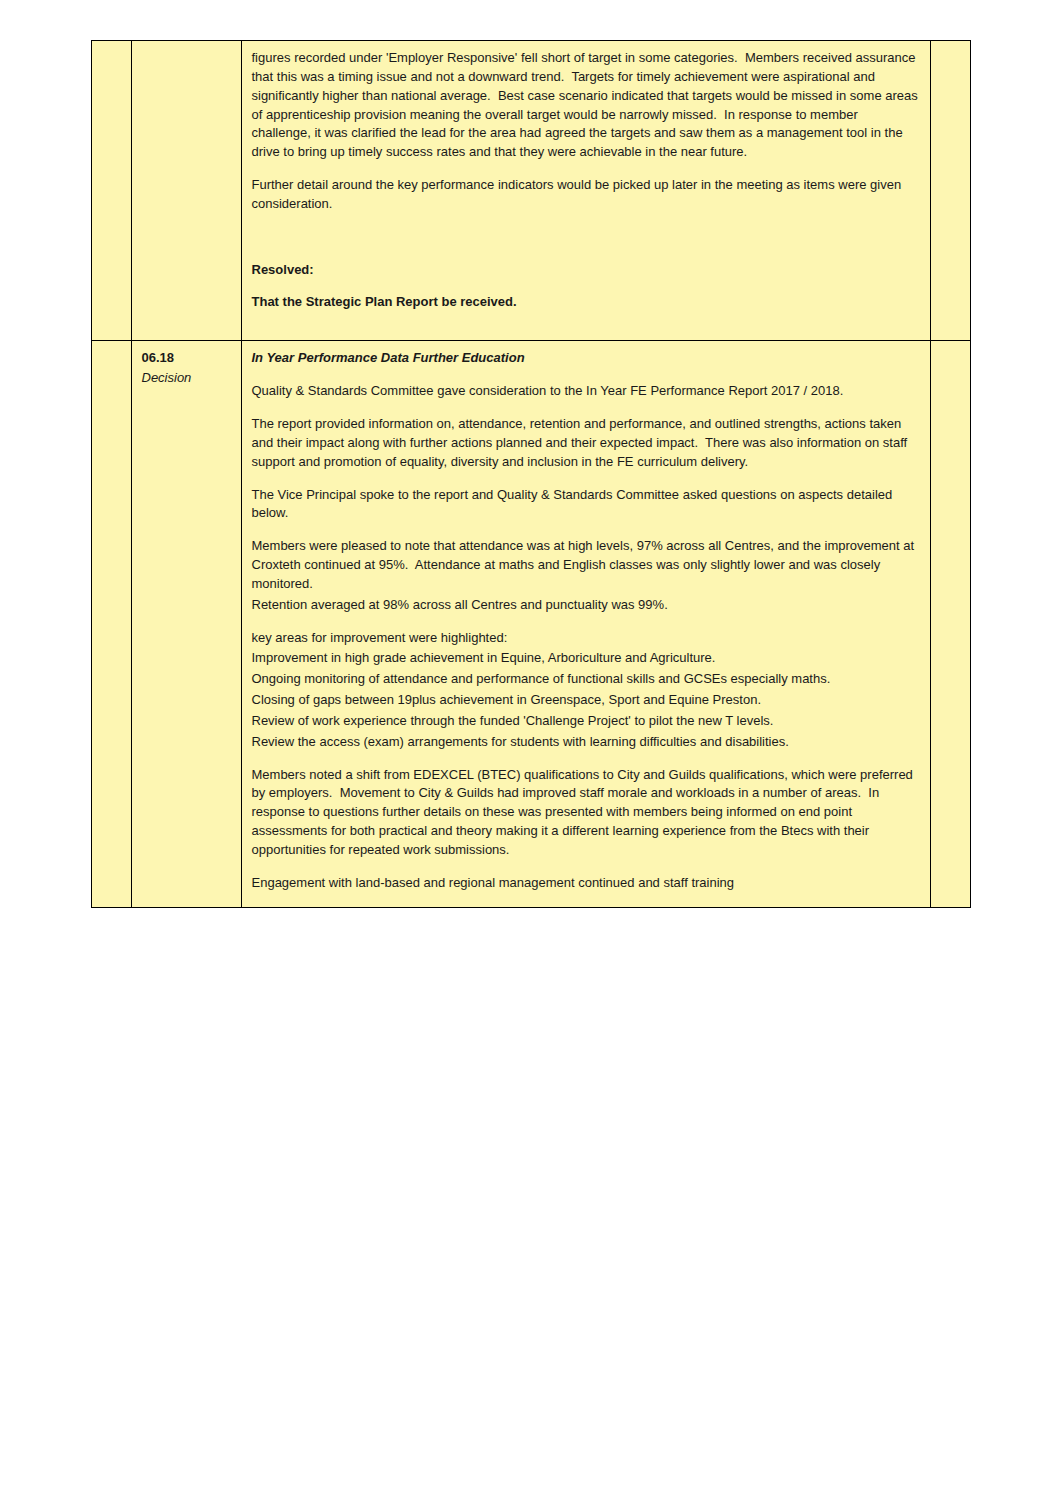| | | figures recorded under 'Employer Responsive' fell short of target in some categories. Members received assurance that this was a timing issue and not a downward trend. Targets for timely achievement were aspirational and significantly higher than national average. Best case scenario indicated that targets would be missed in some areas of apprenticeship provision meaning the overall target would be narrowly missed. In response to member challenge, it was clarified the lead for the area had agreed the targets and saw them as a management tool in the drive to bring up timely success rates and that they were achievable in the near future. Further detail around the key performance indicators would be picked up later in the meeting as items were given consideration. Resolved: That the Strategic Plan Report be received. | |
| | 06.18 Decision | In Year Performance Data Further Education Quality & Standards Committee gave consideration to the In Year FE Performance Report 2017 / 2018. The report provided information on, attendance, retention and performance, and outlined strengths, actions taken and their impact along with further actions planned and their expected impact. There was also information on staff support and promotion of equality, diversity and inclusion in the FE curriculum delivery. The Vice Principal spoke to the report and Quality & Standards Committee asked questions on aspects detailed below. Members were pleased to note that attendance was at high levels, 97% across all Centres, and the improvement at Croxteth continued at 95%. Attendance at maths and English classes was only slightly lower and was closely monitored. Retention averaged at 98% across all Centres and punctuality was 99%. key areas for improvement were highlighted: Improvement in high grade achievement in Equine, Arboriculture and Agriculture. Ongoing monitoring of attendance and performance of functional skills and GCSEs especially maths. Closing of gaps between 19plus achievement in Greenspace, Sport and Equine Preston. Review of work experience through the funded 'Challenge Project' to pilot the new T levels. Review the access (exam) arrangements for students with learning difficulties and disabilities. Members noted a shift from EDEXCEL (BTEC) qualifications to City and Guilds qualifications, which were preferred by employers. Movement to City & Guilds had improved staff morale and workloads in a number of areas. In response to questions further details on these was presented with members being informed on end point assessments for both practical and theory making it a different learning experience from the Btecs with their opportunities for repeated work submissions. Engagement with land-based and regional management continued and staff training | |